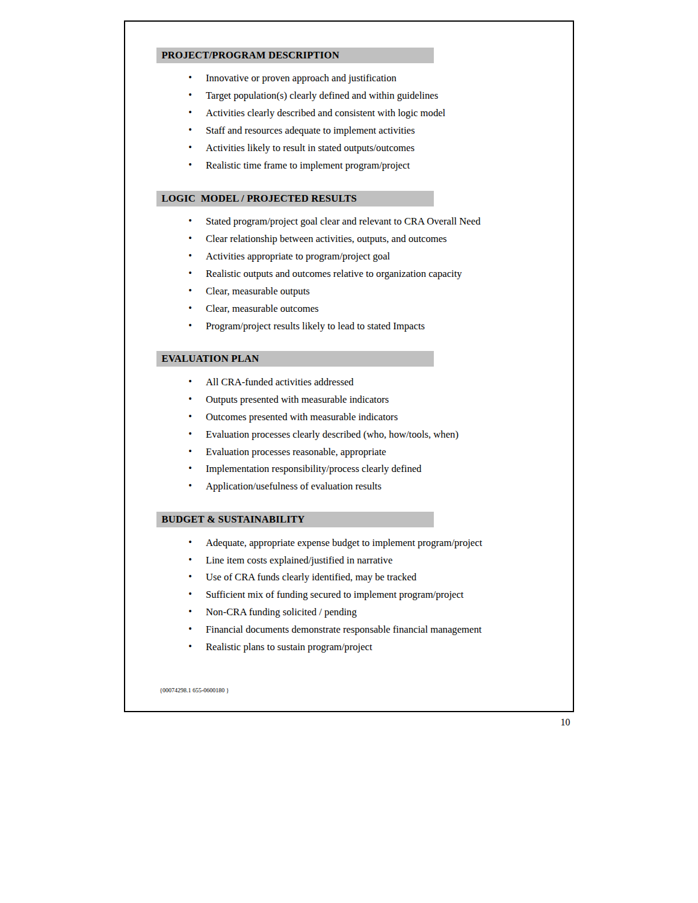PROJECT/PROGRAM DESCRIPTION
Innovative or proven approach and justification
Target population(s) clearly defined and within guidelines
Activities clearly described and consistent with logic model
Staff and resources adequate to implement activities
Activities likely to result in stated outputs/outcomes
Realistic time frame to implement program/project
LOGIC MODEL / PROJECTED RESULTS
Stated program/project goal clear and relevant to CRA Overall Need
Clear relationship between activities, outputs, and outcomes
Activities appropriate to program/project goal
Realistic outputs and outcomes relative to organization capacity
Clear, measurable outputs
Clear, measurable outcomes
Program/project results likely to lead to stated Impacts
EVALUATION PLAN
All CRA-funded activities addressed
Outputs presented with measurable indicators
Outcomes presented with measurable indicators
Evaluation processes clearly described (who, how/tools, when)
Evaluation processes reasonable, appropriate
Implementation responsibility/process clearly defined
Application/usefulness of evaluation results
BUDGET & SUSTAINABILITY
Adequate, appropriate expense budget to implement program/project
Line item costs explained/justified in narrative
Use of CRA funds clearly identified, may be tracked
Sufficient mix of funding secured to implement program/project
Non-CRA funding solicited / pending
Financial documents demonstrate responsable financial management
Realistic plans to sustain program/project
{00074298.1 655-0600180 }
10